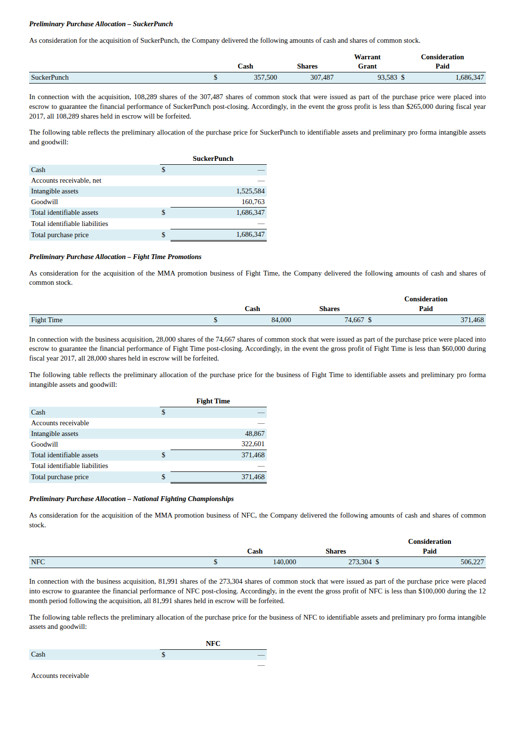Preliminary Purchase Allocation – SuckerPunch
As consideration for the acquisition of SuckerPunch, the Company delivered the following amounts of cash and shares of common stock.
| | Cash | Shares | Warrant Grant | Consideration Paid |
| --- | --- | --- | --- | --- |
| SuckerPunch | $ | 357,500 | 307,487 | 93,583 | $ | 1,686,347 |
In connection with the acquisition, 108,289 shares of the 307,487 shares of common stock that were issued as part of the purchase price were placed into escrow to guarantee the financial performance of SuckerPunch post-closing. Accordingly, in the event the gross profit is less than $265,000 during fiscal year 2017, all 108,289 shares held in escrow will be forfeited.
The following table reflects the preliminary allocation of the purchase price for SuckerPunch to identifiable assets and preliminary pro forma intangible assets and goodwill:
| | SuckerPunch |
| Cash | $ | — |
| Accounts receivable, net | | — |
| Intangible assets | | 1,525,584 |
| Goodwill | | 160,763 |
| Total identifiable assets | $ | 1,686,347 |
| Total identifiable liabilities | | — |
| Total purchase price | $ | 1,686,347 |
Preliminary Purchase Allocation – Fight Time Promotions
As consideration for the acquisition of the MMA promotion business of Fight Time, the Company delivered the following amounts of cash and shares of common stock.
| | Cash | Shares | Consideration Paid |
| --- | --- | --- | --- |
| Fight Time | $ | 84,000 | 74,667 | $ | 371,468 |
In connection with the business acquisition, 28,000 shares of the 74,667 shares of common stock that were issued as part of the purchase price were placed into escrow to guarantee the financial performance of Fight Time post-closing. Accordingly, in the event the gross profit of Fight Time is less than $60,000 during fiscal year 2017, all 28,000 shares held in escrow will be forfeited.
The following table reflects the preliminary allocation of the purchase price for the business of Fight Time to identifiable assets and preliminary pro forma intangible assets and goodwill:
| | Fight Time |
| Cash | $ | — |
| Accounts receivable | | — |
| Intangible assets | | 48,867 |
| Goodwill | | 322,601 |
| Total identifiable assets | $ | 371,468 |
| Total identifiable liabilities | | — |
| Total purchase price | $ | 371,468 |
Preliminary Purchase Allocation – National Fighting Championships
As consideration for the acquisition of the MMA promotion business of NFC, the Company delivered the following amounts of cash and shares of common stock.
| | Cash | Shares | Consideration Paid |
| --- | --- | --- | --- |
| NFC | $ | 140,000 | 273,304 | $ | 506,227 |
In connection with the business acquisition, 81,991 shares of the 273,304 shares of common stock that were issued as part of the purchase price were placed into escrow to guarantee the financial performance of NFC post-closing. Accordingly, in the event the gross profit of NFC is less than $100,000 during the 12 month period following the acquisition, all 81,991 shares held in escrow will be forfeited.
The following table reflects the preliminary allocation of the purchase price for the business of NFC to identifiable assets and preliminary pro forma intangible assets and goodwill:
| | NFC |
| Cash | $ | — |
| | | — |
| Accounts receivable | | |